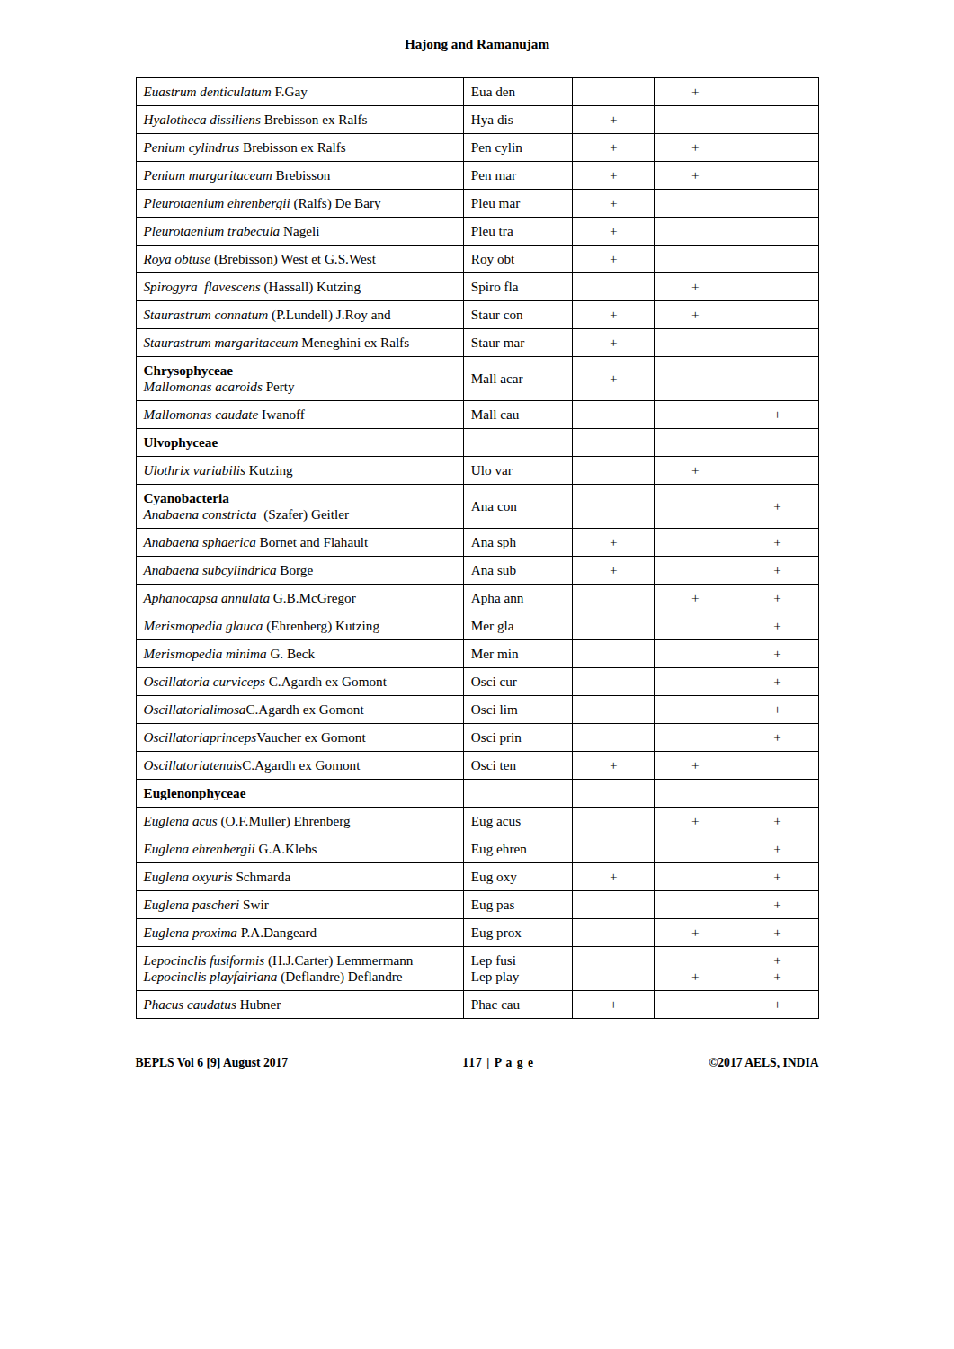Hajong and Ramanujam
| Euastrum denticulatum F.Gay | Eua den | | + | |
| Hyalotheca dissiliens Brebisson ex Ralfs | Hya dis | + | | |
| Penium cylindrus Brebisson ex Ralfs | Pen cylin | + | + | |
| Penium margaritaceum Brebisson | Pen mar | + | + | |
| Pleurotaenium ehrenbergii (Ralfs) De Bary | Pleu mar | + | | |
| Pleurotaenium trabecula Nageli | Pleu tra | + | | |
| Roya obtuse (Brebisson) West et G.S.West | Roy obt | + | | |
| Spirogyra flavescens (Hassall) Kutzing | Spiro fla | | + | |
| Staurastrum connatum (P.Lundell) J.Roy and | Staur con | + | + | |
| Staurastrum margaritaceum Meneghini ex Ralfs | Staur mar | + | | |
| Chrysophyceae Mallomonas acaroids Perty | Mall acar | + | | |
| Mallomonas caudate Iwanoff | Mall cau | | | + |
| Ulvophyceae | | | | |
| Ulothrix variabilis Kutzing | Ulo var | | + | |
| Cyanobacteria Anabaena constricta (Szafer) Geitler | Ana con | | | + |
| Anabaena sphaerica Bornet and Flahault | Ana sph | + | | + |
| Anabaena subcylindrica Borge | Ana sub | + | | + |
| Aphanocapsa annulata G.B.McGregor | Apha ann | | + | + |
| Merismopedia glauca (Ehrenberg) Kutzing | Mer gla | | | + |
| Merismopedia minima G. Beck | Mer min | | | + |
| Oscillatoria curviceps C.Agardh ex Gomont | Osci cur | | | + |
| Oscillatorialimosa C.Agardh ex Gomont | Osci lim | | | + |
| Oscillatoriaprinceps Vaucher ex Gomont | Osci prin | | | + |
| Oscillatoriatenuis C.Agardh ex Gomont | Osci ten | + | + | |
| Euglenonphyceae | | | | |
| Euglena acus (O.F.Muller) Ehrenberg | Eug acus | | + | + |
| Euglena ehrenbergii G.A.Klebs | Eug ehren | | | + |
| Euglena oxyuris Schmarda | Eug oxy | + | | + |
| Euglena pascheri Swir | Eug pas | | | + |
| Euglena proxima P.A.Dangeard | Eug prox | | + | + |
| Lepocinclis fusiformis (H.J.Carter) Lemmermann Lepocinclis playfairiana (Deflandre) Deflandre | Lep fusi Lep play | | + | + + |
| Phacus caudatus Hubner | Phac cau | + | | + |
BEPLS Vol 6 [9] August 2017 117 | P a g e ©2017 AELS, INDIA